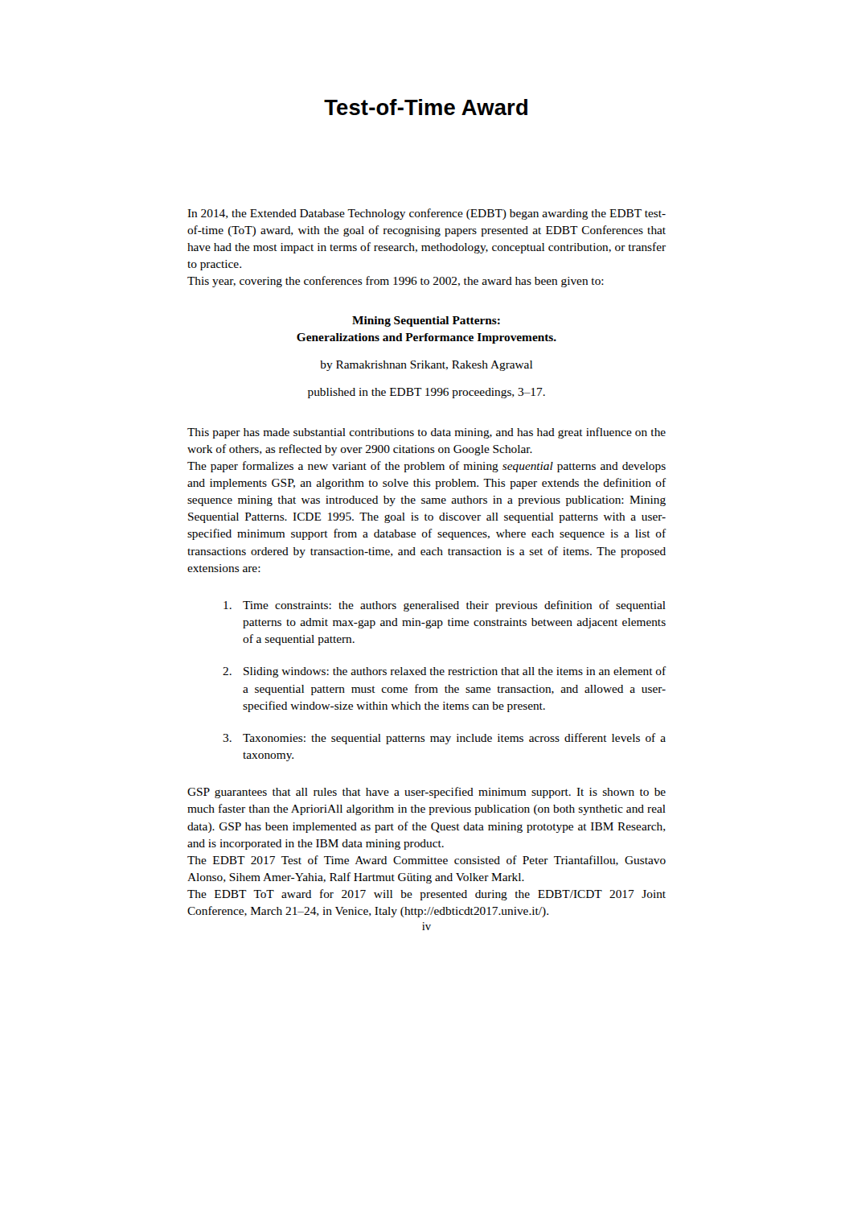Test-of-Time Award
In 2014, the Extended Database Technology conference (EDBT) began awarding the EDBT test-of-time (ToT) award, with the goal of recognising papers presented at EDBT Conferences that have had the most impact in terms of research, methodology, conceptual contribution, or transfer to practice.
This year, covering the conferences from 1996 to 2002, the award has been given to:
Mining Sequential Patterns:
Generalizations and Performance Improvements.
by Ramakrishnan Srikant, Rakesh Agrawal
published in the EDBT 1996 proceedings, 3–17.
This paper has made substantial contributions to data mining, and has had great influence on the work of others, as reflected by over 2900 citations on Google Scholar.
The paper formalizes a new variant of the problem of mining sequential patterns and develops and implements GSP, an algorithm to solve this problem. This paper extends the definition of sequence mining that was introduced by the same authors in a previous publication: Mining Sequential Patterns. ICDE 1995. The goal is to discover all sequential patterns with a user-specified minimum support from a database of sequences, where each sequence is a list of transactions ordered by transaction-time, and each transaction is a set of items. The proposed extensions are:
Time constraints: the authors generalised their previous definition of sequential patterns to admit max-gap and min-gap time constraints between adjacent elements of a sequential pattern.
Sliding windows: the authors relaxed the restriction that all the items in an element of a sequential pattern must come from the same transaction, and allowed a user-specified window-size within which the items can be present.
Taxonomies: the sequential patterns may include items across different levels of a taxonomy.
GSP guarantees that all rules that have a user-specified minimum support. It is shown to be much faster than the AprioriAll algorithm in the previous publication (on both synthetic and real data). GSP has been implemented as part of the Quest data mining prototype at IBM Research, and is incorporated in the IBM data mining product.
The EDBT 2017 Test of Time Award Committee consisted of Peter Triantafillou, Gustavo Alonso, Sihem Amer-Yahia, Ralf Hartmut Güting and Volker Markl.
The EDBT ToT award for 2017 will be presented during the EDBT/ICDT 2017 Joint Conference, March 21–24, in Venice, Italy (http://edbticdt2017.unive.it/).
iv